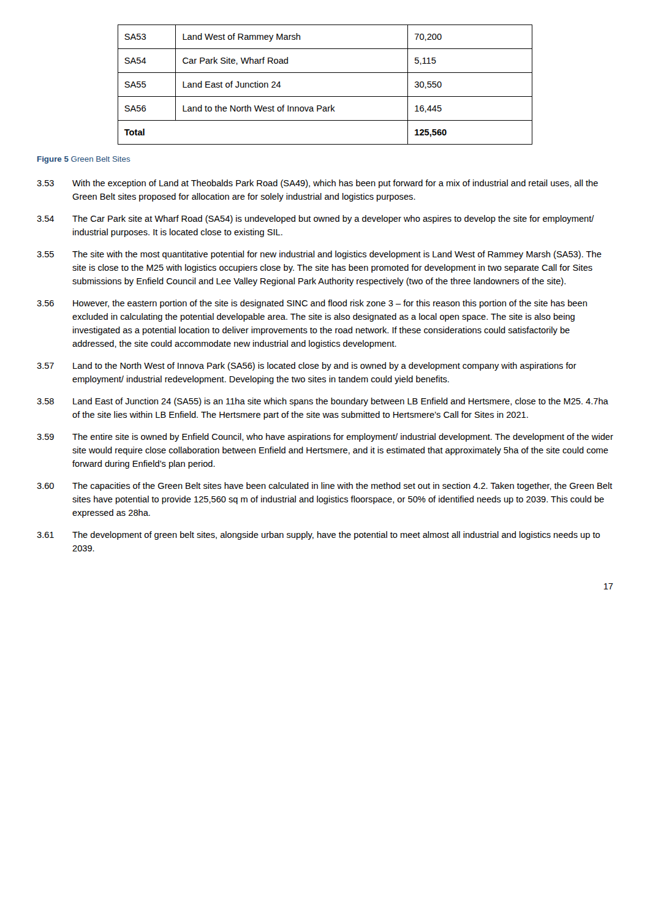| SA53 | Land West of Rammey Marsh | 70,200 |
| SA54 | Car Park Site, Wharf Road | 5,115 |
| SA55 | Land East of Junction 24 | 30,550 |
| SA56 | Land to the North West of Innova Park | 16,445 |
| Total | 125,560 |
Figure 5 Green Belt Sites
3.53
With the exception of Land at Theobalds Park Road (SA49), which has been put forward for a mix of industrial and retail uses, all the Green Belt sites proposed for allocation are for solely industrial and logistics purposes.
3.54
The Car Park site at Wharf Road (SA54) is undeveloped but owned by a developer who aspires to develop the site for employment/ industrial purposes. It is located close to existing SIL.
3.55
The site with the most quantitative potential for new industrial and logistics development is Land West of Rammey Marsh (SA53). The site is close to the M25 with logistics occupiers close by. The site has been promoted for development in two separate Call for Sites submissions by Enfield Council and Lee Valley Regional Park Authority respectively (two of the three landowners of the site).
3.56
However, the eastern portion of the site is designated SINC and flood risk zone 3 – for this reason this portion of the site has been excluded in calculating the potential developable area. The site is also designated as a local open space. The site is also being investigated as a potential location to deliver improvements to the road network. If these considerations could satisfactorily be addressed, the site could accommodate new industrial and logistics development.
3.57
Land to the North West of Innova Park (SA56) is located close by and is owned by a development company with aspirations for employment/ industrial redevelopment. Developing the two sites in tandem could yield benefits.
3.58
Land East of Junction 24 (SA55) is an 11ha site which spans the boundary between LB Enfield and Hertsmere, close to the M25. 4.7ha of the site lies within LB Enfield. The Hertsmere part of the site was submitted to Hertsmere’s Call for Sites in 2021.
3.59
The entire site is owned by Enfield Council, who have aspirations for employment/ industrial development. The development of the wider site would require close collaboration between Enfield and Hertsmere, and it is estimated that approximately 5ha of the site could come forward during Enfield’s plan period.
3.60
The capacities of the Green Belt sites have been calculated in line with the method set out in section 4.2. Taken together, the Green Belt sites have potential to provide 125,560 sq m of industrial and logistics floorspace, or 50% of identified needs up to 2039. This could be expressed as 28ha.
3.61
The development of green belt sites, alongside urban supply, have the potential to meet almost all industrial and logistics needs up to 2039.
17